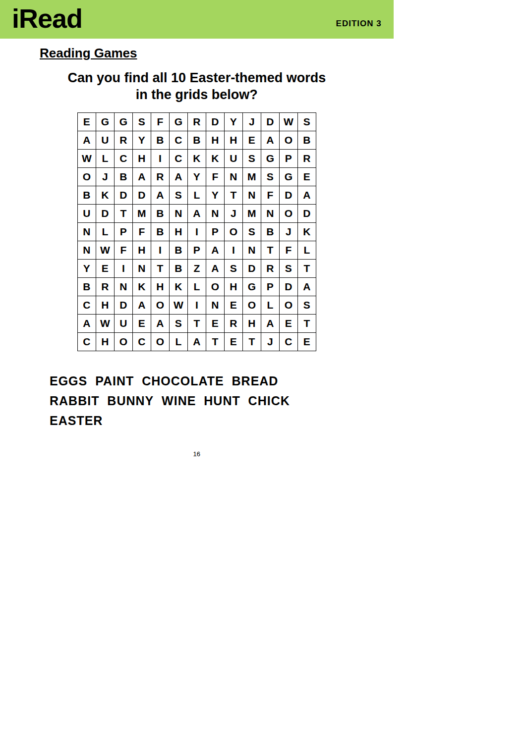iRead
EDITION 3
Reading Games
Can you find all 10 Easter-themed words
in the grids below?
| E | G | G | S | F | G | R | D | Y | J | D | W | S |
| A | U | R | Y | B | C | B | H | H | E | A | O | B |
| W | L | C | H | I | C | K | K | U | S | G | P | R |
| O | J | B | A | R | A | Y | F | N | M | S | G | E |
| B | K | D | D | A | S | L | Y | T | N | F | D | A |
| U | D | T | M | B | N | A | N | J | M | N | O | D |
| N | L | P | F | B | H | I | P | O | S | B | J | K |
| N | W | F | H | I | B | P | A | I | N | T | F | L |
| Y | E | I | N | T | B | Z | A | S | D | R | S | T |
| B | R | N | K | H | K | L | O | H | G | P | D | A |
| C | H | D | A | O | W | I | N | E | O | L | O | S |
| A | W | U | E | A | S | T | E | R | H | A | E | T |
| C | H | O | C | O | L | A | T | E | T | J | C | E |
EGGS PAINT CHOCOLATE BREAD
RABBIT BUNNY WINE HUNT CHICK
EASTER
16